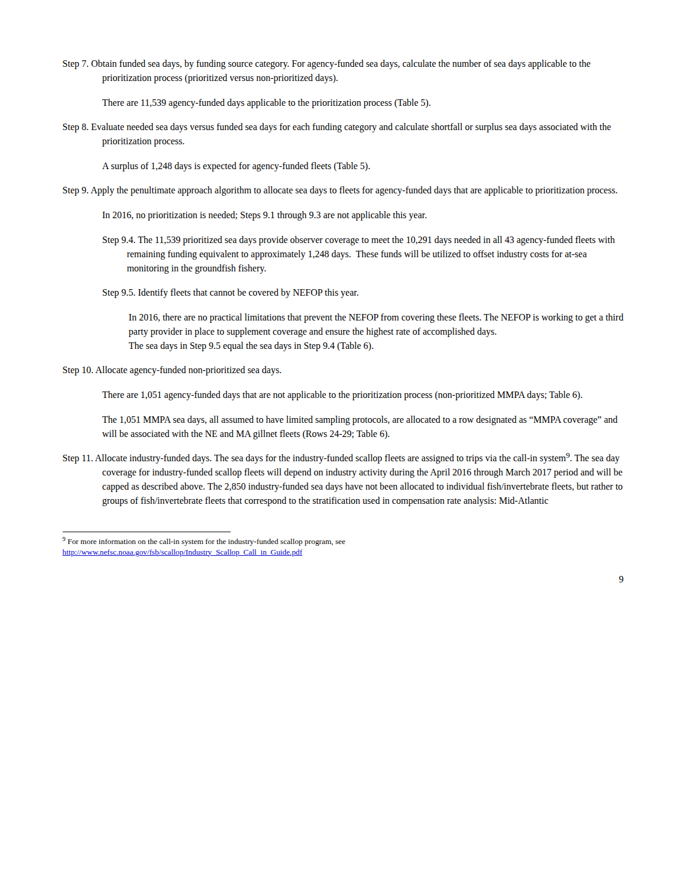Step 7. Obtain funded sea days, by funding source category. For agency-funded sea days, calculate the number of sea days applicable to the prioritization process (prioritized versus non-prioritized days).
There are 11,539 agency-funded days applicable to the prioritization process (Table 5).
Step 8. Evaluate needed sea days versus funded sea days for each funding category and calculate shortfall or surplus sea days associated with the prioritization process.
A surplus of 1,248 days is expected for agency-funded fleets (Table 5).
Step 9. Apply the penultimate approach algorithm to allocate sea days to fleets for agency-funded days that are applicable to prioritization process.
In 2016, no prioritization is needed; Steps 9.1 through 9.3 are not applicable this year.
Step 9.4. The 11,539 prioritized sea days provide observer coverage to meet the 10,291 days needed in all 43 agency-funded fleets with remaining funding equivalent to approximately 1,248 days. These funds will be utilized to offset industry costs for at-sea monitoring in the groundfish fishery.
Step 9.5. Identify fleets that cannot be covered by NEFOP this year.
In 2016, there are no practical limitations that prevent the NEFOP from covering these fleets. The NEFOP is working to get a third party provider in place to supplement coverage and ensure the highest rate of accomplished days.
The sea days in Step 9.5 equal the sea days in Step 9.4 (Table 6).
Step 10. Allocate agency-funded non-prioritized sea days.
There are 1,051 agency-funded days that are not applicable to the prioritization process (non-prioritized MMPA days; Table 6).
The 1,051 MMPA sea days, all assumed to have limited sampling protocols, are allocated to a row designated as “MMPA coverage” and will be associated with the NE and MA gillnet fleets (Rows 24-29; Table 6).
Step 11. Allocate industry-funded days. The sea days for the industry-funded scallop fleets are assigned to trips via the call-in system9. The sea day coverage for industry-funded scallop fleets will depend on industry activity during the April 2016 through March 2017 period and will be capped as described above. The 2,850 industry-funded sea days have not been allocated to individual fish/invertebrate fleets, but rather to groups of fish/invertebrate fleets that correspond to the stratification used in compensation rate analysis: Mid-Atlantic
9 For more information on the call-in system for the industry-funded scallop program, see
http://www.nefsc.noaa.gov/fsb/scallop/Industry_Scallop_Call_in_Guide.pdf
9